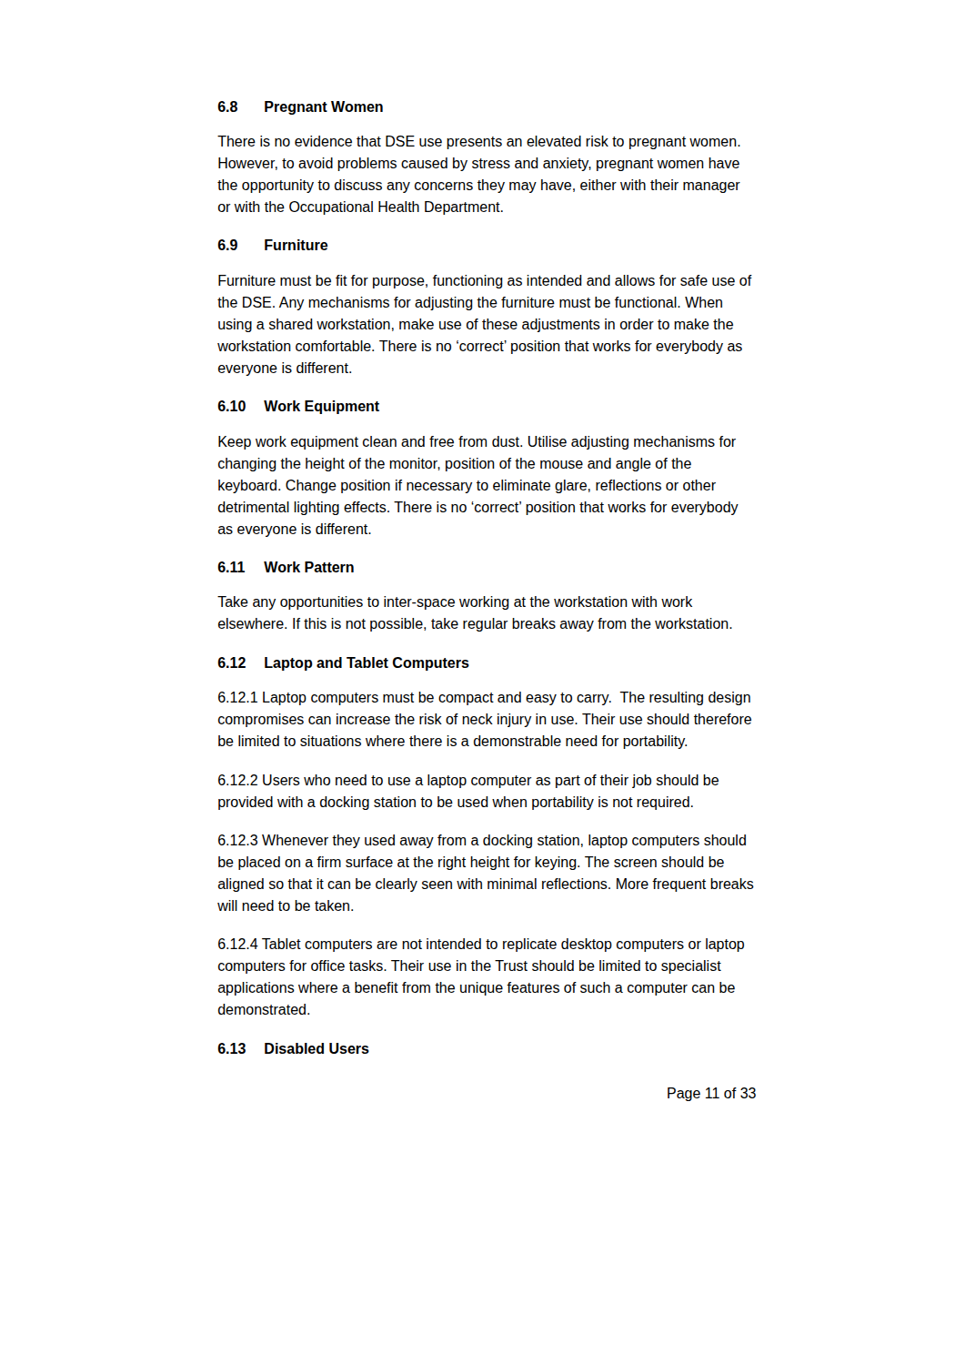6.8 Pregnant Women
There is no evidence that DSE use presents an elevated risk to pregnant women. However, to avoid problems caused by stress and anxiety, pregnant women have the opportunity to discuss any concerns they may have, either with their manager or with the Occupational Health Department.
6.9 Furniture
Furniture must be fit for purpose, functioning as intended and allows for safe use of the DSE. Any mechanisms for adjusting the furniture must be functional. When using a shared workstation, make use of these adjustments in order to make the workstation comfortable. There is no ‘correct’ position that works for everybody as everyone is different.
6.10 Work Equipment
Keep work equipment clean and free from dust. Utilise adjusting mechanisms for changing the height of the monitor, position of the mouse and angle of the keyboard. Change position if necessary to eliminate glare, reflections or other detrimental lighting effects. There is no ‘correct’ position that works for everybody as everyone is different.
6.11 Work Pattern
Take any opportunities to inter-space working at the workstation with work elsewhere. If this is not possible, take regular breaks away from the workstation.
6.12 Laptop and Tablet Computers
6.12.1 Laptop computers must be compact and easy to carry. The resulting design compromises can increase the risk of neck injury in use. Their use should therefore be limited to situations where there is a demonstrable need for portability.
6.12.2 Users who need to use a laptop computer as part of their job should be provided with a docking station to be used when portability is not required.
6.12.3 Whenever they used away from a docking station, laptop computers should be placed on a firm surface at the right height for keying. The screen should be aligned so that it can be clearly seen with minimal reflections. More frequent breaks will need to be taken.
6.12.4 Tablet computers are not intended to replicate desktop computers or laptop computers for office tasks. Their use in the Trust should be limited to specialist applications where a benefit from the unique features of such a computer can be demonstrated.
6.13 Disabled Users
Page 11 of 33